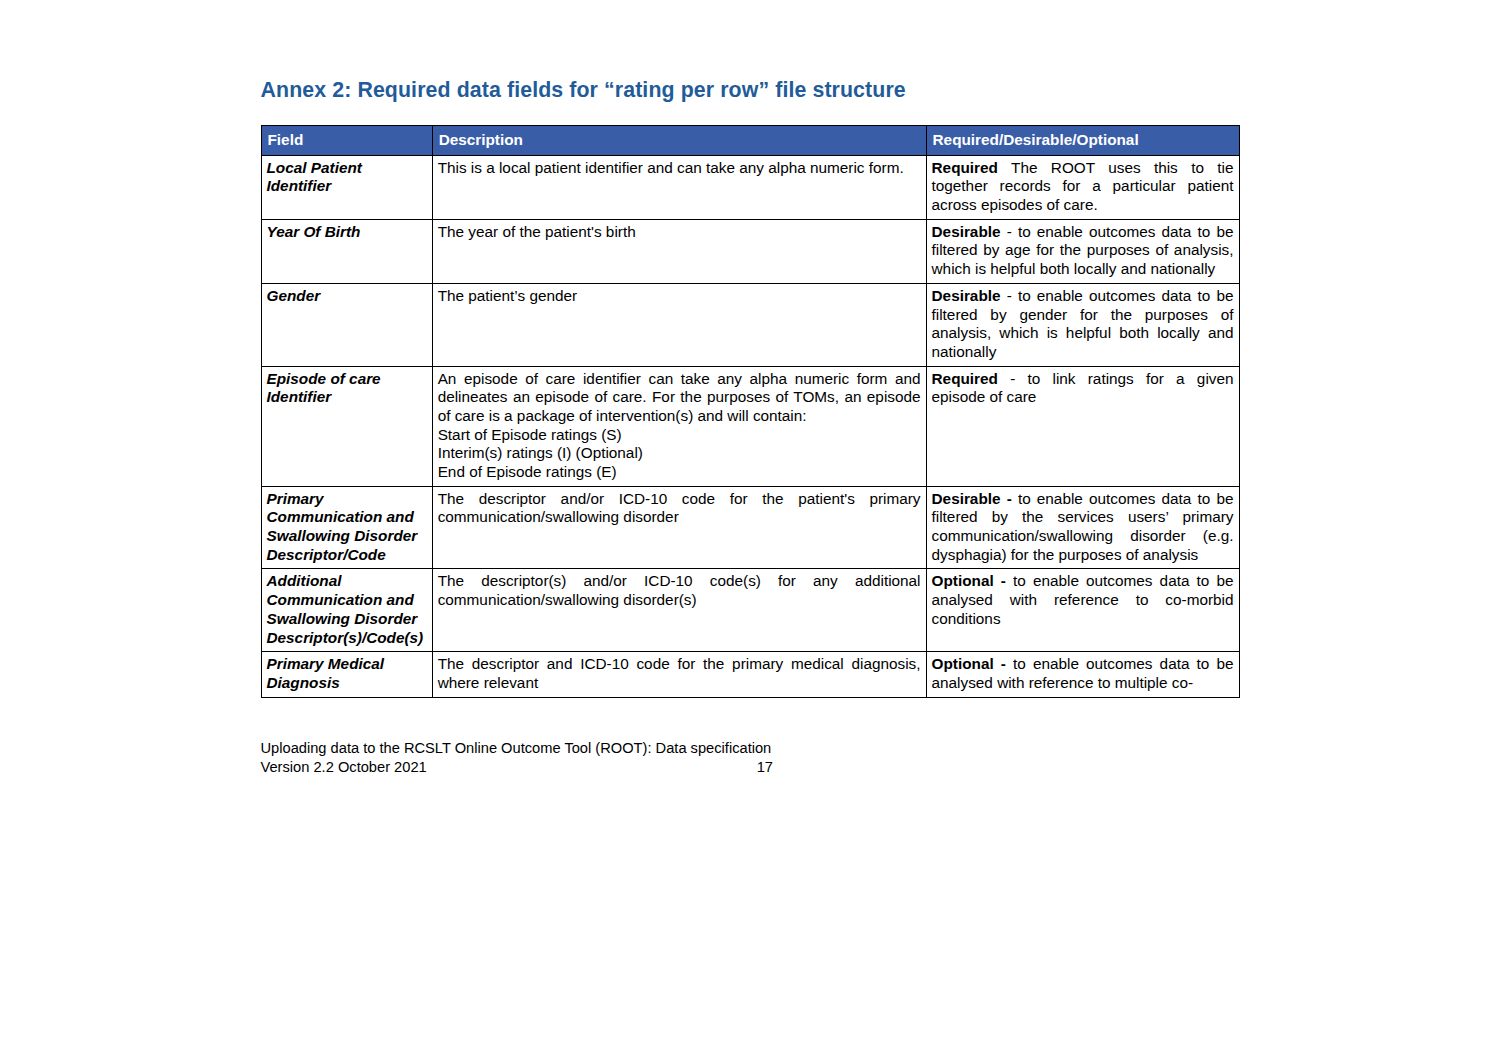Annex 2: Required data fields for “rating per row” file structure
| Field | Description | Required/Desirable/Optional |
| --- | --- | --- |
| Local Patient Identifier | This is a local patient identifier and can take any alpha numeric form. | Required The ROOT uses this to tie together records for a particular patient across episodes of care. |
| Year Of Birth | The year of the patient's birth | Desirable - to enable outcomes data to be filtered by age for the purposes of analysis, which is helpful both locally and nationally |
| Gender | The patient’s gender | Desirable - to enable outcomes data to be filtered by gender for the purposes of analysis, which is helpful both locally and nationally |
| Episode of care Identifier | An episode of care identifier can take any alpha numeric form and delineates an episode of care. For the purposes of TOMs, an episode of care is a package of intervention(s) and will contain: Start of Episode ratings (S) Interim(s) ratings (I) (Optional) End of Episode ratings (E) | Required - to link ratings for a given episode of care |
| Primary Communication and Swallowing Disorder Descriptor/Code | The descriptor and/or ICD-10 code for the patient's primary communication/swallowing disorder | Desirable - to enable outcomes data to be filtered by the services users’ primary communication/swallowing disorder (e.g. dysphagia) for the purposes of analysis |
| Additional Communication and Swallowing Disorder Descriptor(s)/Code(s) | The descriptor(s) and/or ICD-10 code(s) for any additional communication/swallowing disorder(s) | Optional - to enable outcomes data to be analysed with reference to co-morbid conditions |
| Primary Medical Diagnosis | The descriptor and ICD-10 code for the primary medical diagnosis, where relevant | Optional - to enable outcomes data to be analysed with reference to multiple co- |
Uploading data to the RCSLT Online Outcome Tool (ROOT): Data specification
Version 2.2 October 202117